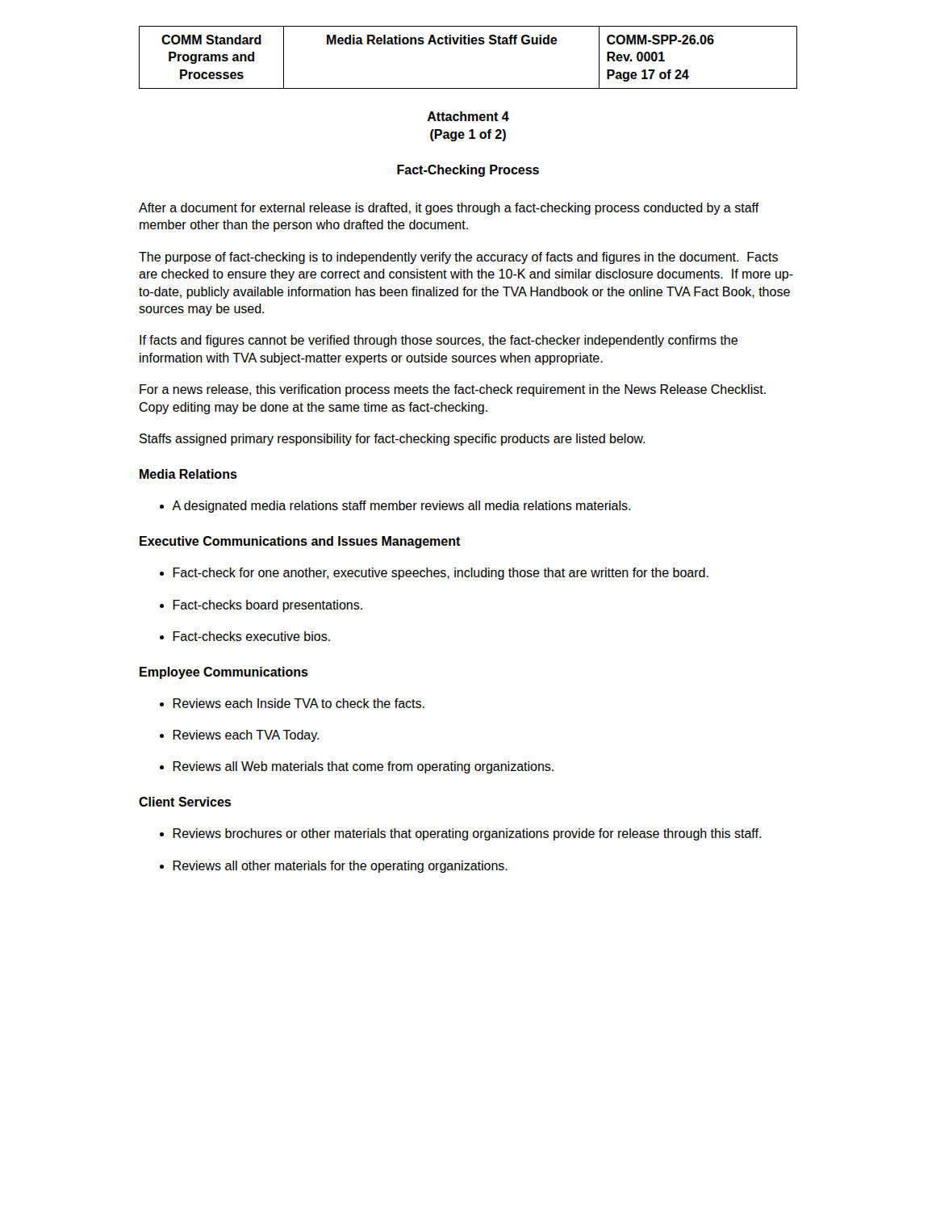| COMM Standard Programs and Processes | Media Relations Activities Staff Guide | COMM-SPP-26.06 Rev. 0001 Page 17 of 24 |
Attachment 4
(Page 1 of 2)
Fact-Checking Process
After a document for external release is drafted, it goes through a fact-checking process conducted by a staff member other than the person who drafted the document.
The purpose of fact-checking is to independently verify the accuracy of facts and figures in the document. Facts are checked to ensure they are correct and consistent with the 10-K and similar disclosure documents. If more up-to-date, publicly available information has been finalized for the TVA Handbook or the online TVA Fact Book, those sources may be used.
If facts and figures cannot be verified through those sources, the fact-checker independently confirms the information with TVA subject-matter experts or outside sources when appropriate.
For a news release, this verification process meets the fact-check requirement in the News Release Checklist. Copy editing may be done at the same time as fact-checking.
Staffs assigned primary responsibility for fact-checking specific products are listed below.
Media Relations
A designated media relations staff member reviews all media relations materials.
Executive Communications and Issues Management
Fact-check for one another, executive speeches, including those that are written for the board.
Fact-checks board presentations.
Fact-checks executive bios.
Employee Communications
Reviews each Inside TVA to check the facts.
Reviews each TVA Today.
Reviews all Web materials that come from operating organizations.
Client Services
Reviews brochures or other materials that operating organizations provide for release through this staff.
Reviews all other materials for the operating organizations.